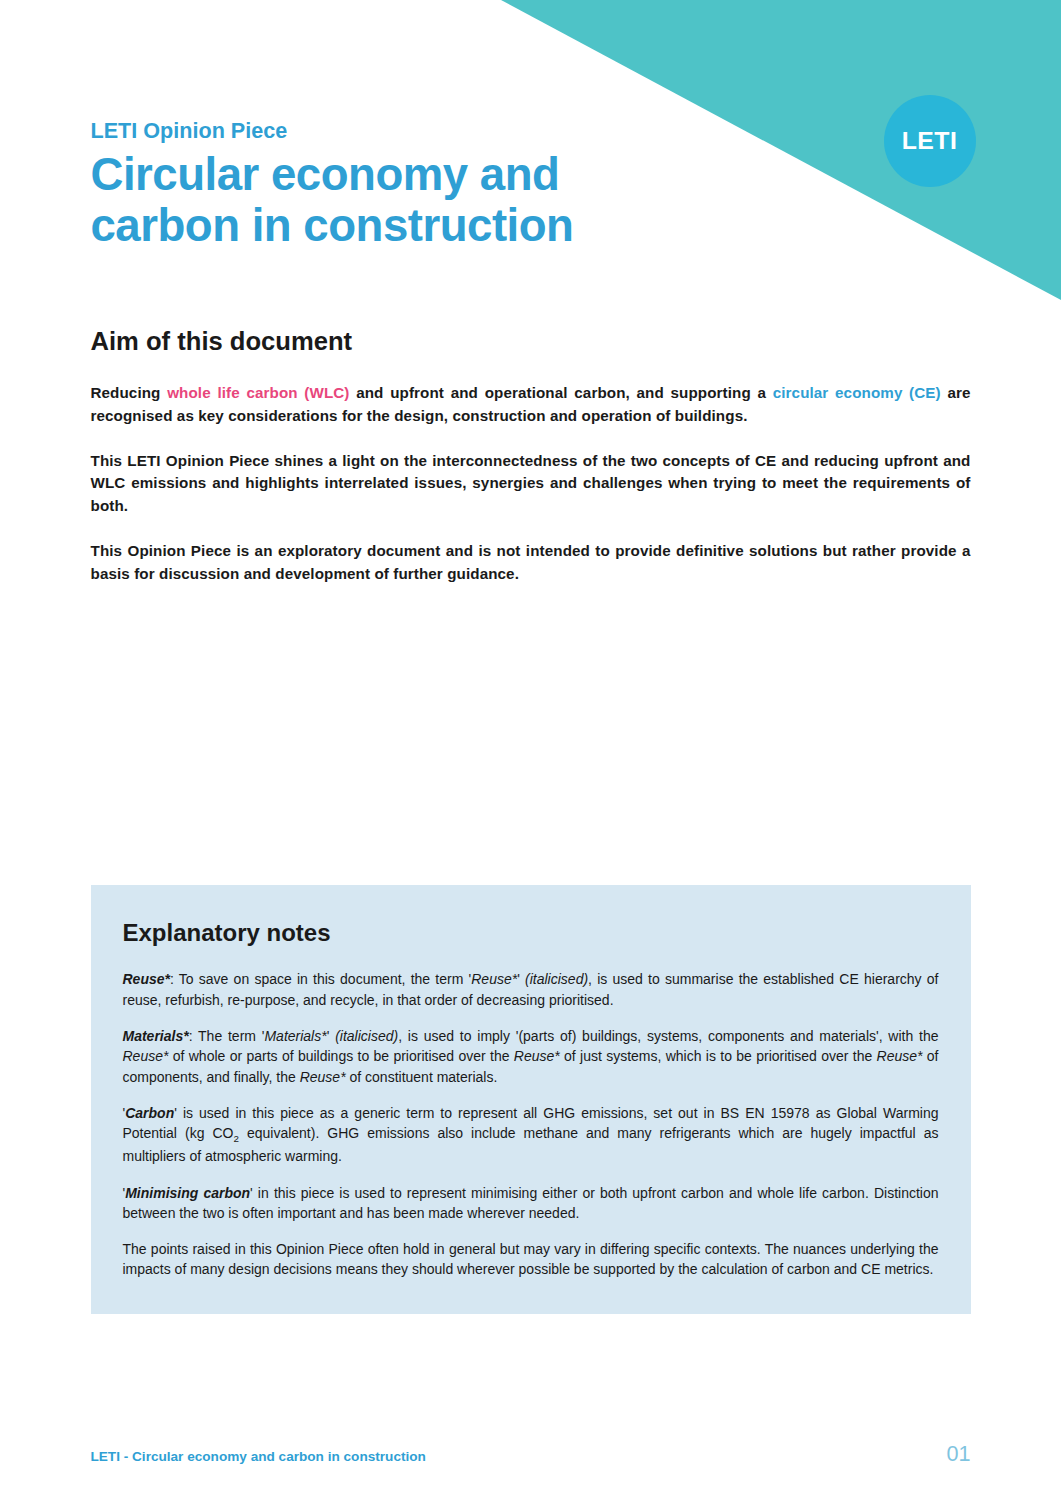LETI
LETI Opinion Piece
Circular economy and
carbon in construction
Aim of this document
Reducing whole life carbon (WLC) and upfront and operational carbon, and supporting a circular economy (CE) are recognised as key considerations for the design, construction and operation of buildings.
This LETI Opinion Piece shines a light on the interconnectedness of the two concepts of CE and reducing upfront and WLC emissions and highlights interrelated issues, synergies and challenges when trying to meet the requirements of both.
This Opinion Piece is an exploratory document and is not intended to provide definitive solutions but rather provide a basis for discussion and development of further guidance.
Explanatory notes
Reuse*: To save on space in this document, the term 'Reuse*' (italicised), is used to summarise the established CE hierarchy of reuse, refurbish, re-purpose, and recycle, in that order of decreasing prioritised.
Materials*: The term 'Materials*' (italicised), is used to imply '(parts of) buildings, systems, components and materials', with the Reuse* of whole or parts of buildings to be prioritised over the Reuse* of just systems, which is to be prioritised over the Reuse* of components, and finally, the Reuse* of constituent materials.
'Carbon' is used in this piece as a generic term to represent all GHG emissions, set out in BS EN 15978 as Global Warming Potential (kg CO2 equivalent). GHG emissions also include methane and many refrigerants which are hugely impactful as multipliers of atmospheric warming.
'Minimising carbon' in this piece is used to represent minimising either or both upfront carbon and whole life carbon. Distinction between the two is often important and has been made wherever needed.
The points raised in this Opinion Piece often hold in general but may vary in differing specific contexts. The nuances underlying the impacts of many design decisions means they should wherever possible be supported by the calculation of carbon and CE metrics.
LETI - Circular economy and carbon in construction
01